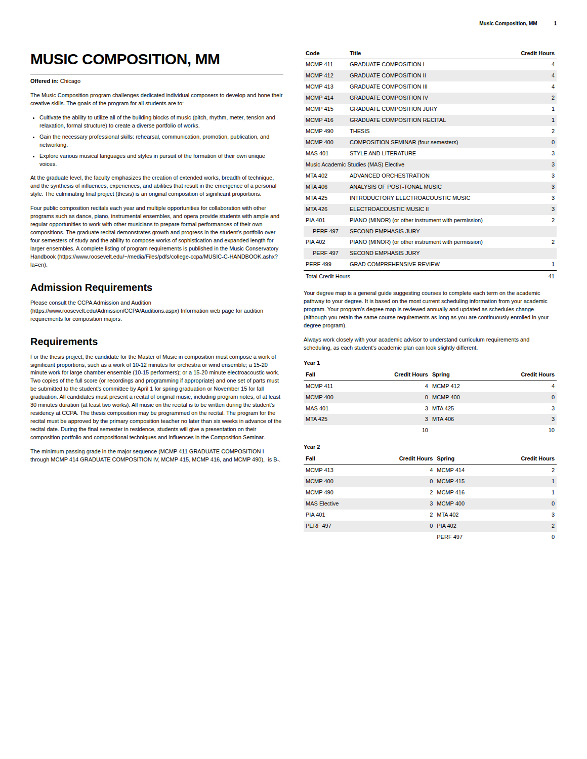Music Composition, MM 1
MUSIC COMPOSITION, MM
Offered in: Chicago
The Music Composition program challenges dedicated individual composers to develop and hone their creative skills. The goals of the program for all students are to:
Cultivate the ability to utilize all of the building blocks of music (pitch, rhythm, meter, tension and relaxation, formal structure) to create a diverse portfolio of works.
Gain the necessary professional skills: rehearsal, communication, promotion, publication, and networking.
Explore various musical languages and styles in pursuit of the formation of their own unique voices.
At the graduate level, the faculty emphasizes the creation of extended works, breadth of technique, and the synthesis of influences, experiences, and abilities that result in the emergence of a personal style. The culminating final project (thesis) is an original composition of significant proportions.
Four public composition recitals each year and multiple opportunities for collaboration with other programs such as dance, piano, instrumental ensembles, and opera provide students with ample and regular opportunities to work with other musicians to prepare formal performances of their own compositions. The graduate recital demonstrates growth and progress in the student's portfolio over four semesters of study and the ability to compose works of sophistication and expanded length for larger ensembles. A complete listing of program requirements is published in the Music Conservatory Handbook (https://www.roosevelt.edu/~/media/Files/pdfs/college-ccpa/MUSIC-C-HANDBOOK.ashx?la=en).
Admission Requirements
Please consult the CCPA Admission and Audition (https://www.roosevelt.edu/Admission/CCPA/Auditions.aspx) Information web page for audition requirements for composition majors.
Requirements
For the thesis project, the candidate for the Master of Music in composition must compose a work of significant proportions, such as a work of 10-12 minutes for orchestra or wind ensemble; a 15-20 minute work for large chamber ensemble (10-15 performers); or a 15-20 minute electroacoustic work. Two copies of the full score (or recordings and programming if appropriate) and one set of parts must be submitted to the student's committee by April 1 for spring graduation or November 15 for fall graduation. All candidates must present a recital of original music, including program notes, of at least 30 minutes duration (at least two works). All music on the recital is to be written during the student's residency at CCPA. The thesis composition may be programmed on the recital. The program for the recital must be approved by the primary composition teacher no later than six weeks in advance of the recital date. During the final semester in residence, students will give a presentation on their composition portfolio and compositional techniques and influences in the Composition Seminar.
The minimum passing grade in the major sequence (MCMP 411 GRADUATE COMPOSITION I through MCMP 414 GRADUATE COMPOSITION IV, MCMP 415, MCMP 416, and MCMP 490), is B-.
| Code | Title | Credit Hours |
| --- | --- | --- |
| MCMP 411 | GRADUATE COMPOSITION I | 4 |
| MCMP 412 | GRADUATE COMPOSITION II | 4 |
| MCMP 413 | GRADUATE COMPOSITION III | 4 |
| MCMP 414 | GRADUATE COMPOSITION IV | 2 |
| MCMP 415 | GRADUATE COMPOSITION JURY | 1 |
| MCMP 416 | GRADUATE COMPOSITION RECITAL | 1 |
| MCMP 490 | THESIS | 2 |
| MCMP 400 | COMPOSITION SEMINAR (four semesters) | 0 |
| MAS 401 | STYLE AND LITERATURE | 3 |
| Music Academic Studies (MAS) Elective | 3 |
| MTA 402 | ADVANCED ORCHESTRATION | 3 |
| MTA 406 | ANALYSIS OF POST-TONAL MUSIC | 3 |
| MTA 425 | INTRODUCTORY ELECTROACOUSTIC MUSIC | 3 |
| MTA 426 | ELECTROACOUSTIC MUSIC II | 3 |
| PIA 401 | PIANO (MINOR) (or other instrument with permission) | 2 |
| PERF 497 | SECOND EMPHASIS JURY | |
| PIA 402 | PIANO (MINOR) (or other instrument with permission) | 2 |
| PERF 497 | SECOND EMPHASIS JURY | |
| PERF 499 | GRAD COMPREHENSIVE REVIEW | 1 |
| Total Credit Hours | 41 |
Your degree map is a general guide suggesting courses to complete each term on the academic pathway to your degree. It is based on the most current scheduling information from your academic program. Your program's degree map is reviewed annually and updated as schedules change (although you retain the same course requirements as long as you are continuously enrolled in your degree program).
Always work closely with your academic advisor to understand curriculum requirements and scheduling, as each student's academic plan can look slightly different.
Year 1
| Fall | Credit Hours | Spring | Credit Hours |
| --- | --- | --- | --- |
| MCMP 411 | 4 | MCMP 412 | 4 |
| MCMP 400 | 0 | MCMP 400 | 0 |
| MAS 401 | 3 | MTA 425 | 3 |
| MTA 425 | 3 | MTA 406 | 3 |
| | 10 | | 10 |
Year 2
| Fall | Credit Hours | Spring | Credit Hours |
| --- | --- | --- | --- |
| MCMP 413 | 4 | MCMP 414 | 2 |
| MCMP 400 | 0 | MCMP 415 | 1 |
| MCMP 490 | 2 | MCMP 416 | 1 |
| MAS Elective | 3 | MCMP 400 | 0 |
| PIA 401 | 2 | MTA 402 | 3 |
| PERF 497 | 0 | PIA 402 | 2 |
| | | PERF 497 | 0 |